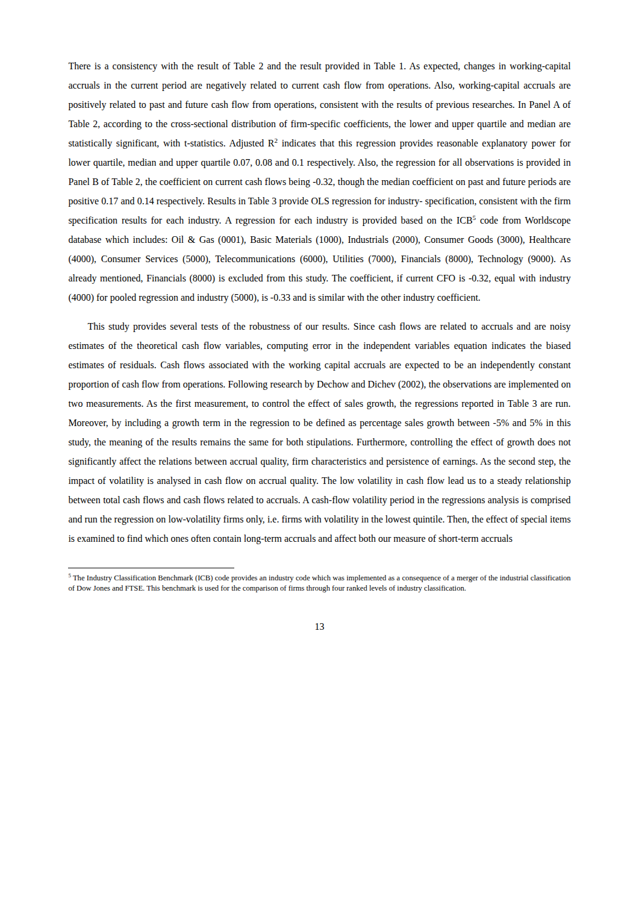There is a consistency with the result of Table 2 and the result provided in Table 1. As expected, changes in working-capital accruals in the current period are negatively related to current cash flow from operations. Also, working-capital accruals are positively related to past and future cash flow from operations, consistent with the results of previous researches. In Panel A of Table 2, according to the cross-sectional distribution of firm-specific coefficients, the lower and upper quartile and median are statistically significant, with t-statistics. Adjusted R2 indicates that this regression provides reasonable explanatory power for lower quartile, median and upper quartile 0.07, 0.08 and 0.1 respectively. Also, the regression for all observations is provided in Panel B of Table 2, the coefficient on current cash flows being -0.32, though the median coefficient on past and future periods are positive 0.17 and 0.14 respectively. Results in Table 3 provide OLS regression for industry- specification, consistent with the firm specification results for each industry. A regression for each industry is provided based on the ICB5 code from Worldscope database which includes: Oil & Gas (0001), Basic Materials (1000), Industrials (2000), Consumer Goods (3000), Healthcare (4000), Consumer Services (5000), Telecommunications (6000), Utilities (7000), Financials (8000), Technology (9000). As already mentioned, Financials (8000) is excluded from this study. The coefficient, if current CFO is -0.32, equal with industry (4000) for pooled regression and industry (5000), is -0.33 and is similar with the other industry coefficient.
This study provides several tests of the robustness of our results. Since cash flows are related to accruals and are noisy estimates of the theoretical cash flow variables, computing error in the independent variables equation indicates the biased estimates of residuals. Cash flows associated with the working capital accruals are expected to be an independently constant proportion of cash flow from operations. Following research by Dechow and Dichev (2002), the observations are implemented on two measurements. As the first measurement, to control the effect of sales growth, the regressions reported in Table 3 are run. Moreover, by including a growth term in the regression to be defined as percentage sales growth between -5% and 5% in this study, the meaning of the results remains the same for both stipulations. Furthermore, controlling the effect of growth does not significantly affect the relations between accrual quality, firm characteristics and persistence of earnings. As the second step, the impact of volatility is analysed in cash flow on accrual quality. The low volatility in cash flow lead us to a steady relationship between total cash flows and cash flows related to accruals. A cash-flow volatility period in the regressions analysis is comprised and run the regression on low-volatility firms only, i.e. firms with volatility in the lowest quintile. Then, the effect of special items is examined to find which ones often contain long-term accruals and affect both our measure of short-term accruals
5 The Industry Classification Benchmark (ICB) code provides an industry code which was implemented as a consequence of a merger of the industrial classification of Dow Jones and FTSE. This benchmark is used for the comparison of firms through four ranked levels of industry classification.
13